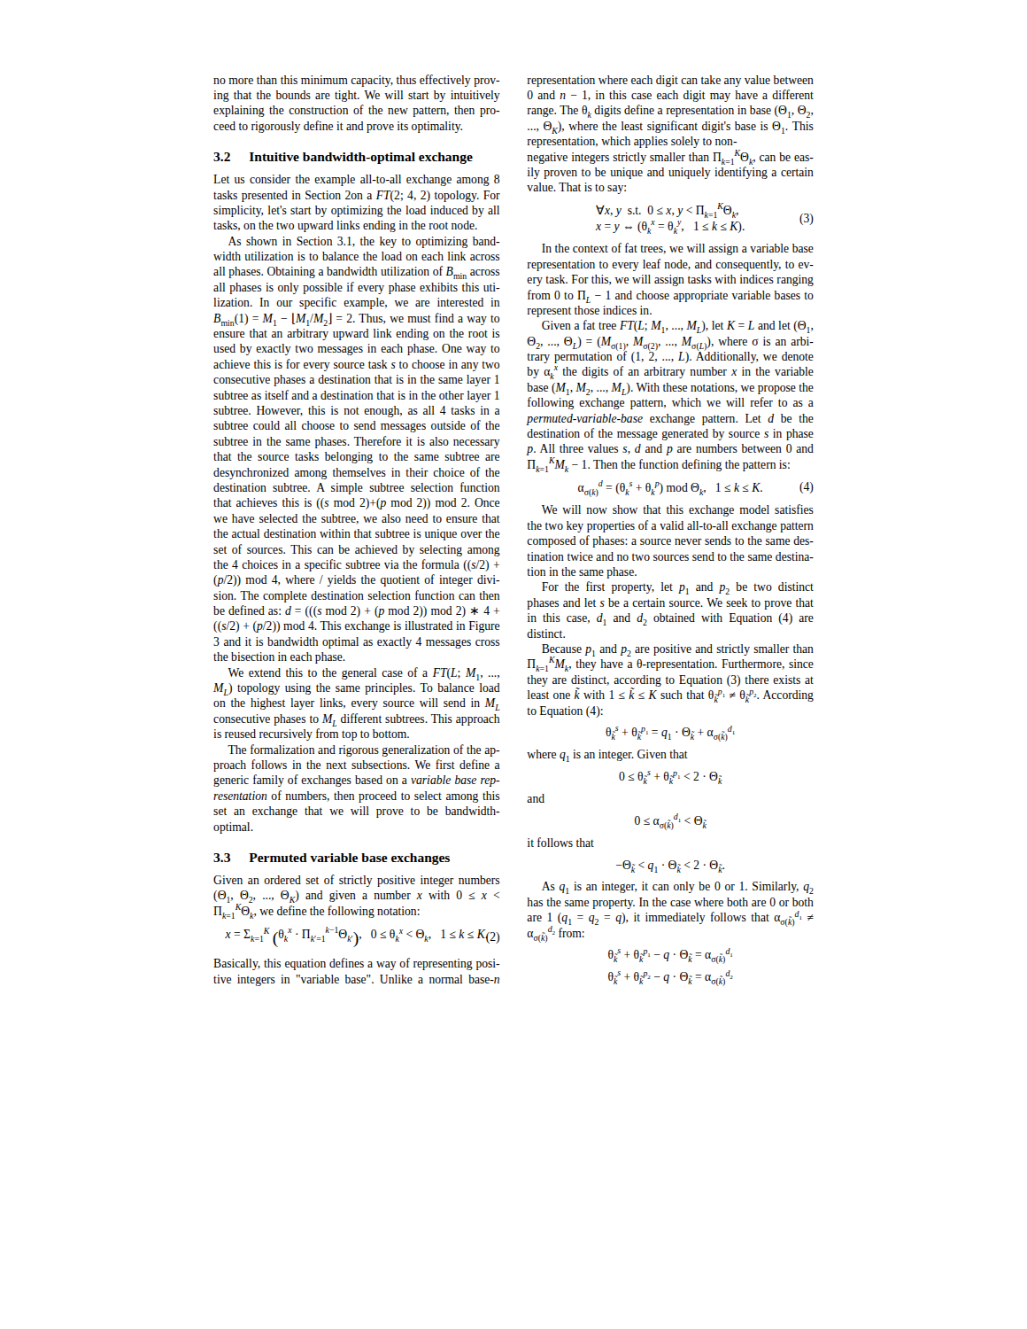no more than this minimum capacity, thus effectively proving that the bounds are tight. We will start by intuitively explaining the construction of the new pattern, then proceed to rigorously define it and prove its optimality.
3.2 Intuitive bandwidth-optimal exchange
Let us consider the example all-to-all exchange among 8 tasks presented in Section 2on a FT(2; 4, 2) topology. For simplicity, let's start by optimizing the load induced by all tasks, on the two upward links ending in the root node.
As shown in Section 3.1, the key to optimizing bandwidth utilization is to balance the load on each link across all phases. Obtaining a bandwidth utilization of Bmin across all phases is only possible if every phase exhibits this utilization. In our specific example, we are interested in Bmin(1) = M1 − ⌊M1/M2⌋ = 2. Thus, we must find a way to ensure that an arbitrary upward link ending on the root is used by exactly two messages in each phase. One way to achieve this is for every source task s to choose in any two consecutive phases a destination that is in the same layer 1 subtree as itself and a destination that is in the other layer 1 subtree. However, this is not enough, as all 4 tasks in a subtree could all choose to send messages outside of the subtree in the same phases. Therefore it is also necessary that the source tasks belonging to the same subtree are desynchronized among themselves in their choice of the destination subtree. A simple subtree selection function that achieves this is ((s mod 2)+(p mod 2)) mod 2. Once we have selected the subtree, we also need to ensure that the actual destination within that subtree is unique over the set of sources. This can be achieved by selecting among the 4 choices in a specific subtree via the formula ((s/2) + (p/2)) mod 4, where / yields the quotient of integer division. The complete destination selection function can then be defined as: d = (((s mod 2) + (p mod 2)) mod 2) ∗ 4 + ((s/2) + (p/2)) mod 4. This exchange is illustrated in Figure 3 and it is bandwidth optimal as exactly 4 messages cross the bisection in each phase.
We extend this to the general case of a FT(L; M1, ..., ML) topology using the same principles. To balance load on the highest layer links, every source will send in ML consecutive phases to ML different subtrees. This approach is reused recursively from top to bottom.
The formalization and rigorous generalization of the approach follows in the next subsections. We first define a generic family of exchanges based on a variable base representation of numbers, then proceed to select among this set an exchange that we will prove to be bandwidth-optimal.
3.3 Permuted variable base exchanges
Given an ordered set of strictly positive integer numbers (Θ1, Θ2, ..., ΘK) and given a number x with 0 ≤ x < Πk=1KΘk, we define the following notation:
x = Σk=1K (θkx · Πk′=1k−1Θk′), 0 ≤ θkx < Θk, 1 ≤ k ≤ K. (2)
Basically, this equation defines a way of representing positive integers in "variable base". Unlike a normal base-n representation where each digit can take any value between 0 and n − 1, in this case each digit may have a different range. The θk digits define a representation in base (Θ1, Θ2, ..., ΘK), where the least significant digit's base is Θ1. This representation, which applies solely to non-
negative integers strictly smaller than Πk=1KΘk, can be easily proven to be unique and uniquely identifying a certain value. That is to say:
∀x, y s.t. 0 ≤ x, y < Πk=1KΘk, x = y ⇔ (θkx = θky, 1 ≤ k ≤ K). (3)
In the context of fat trees, we will assign a variable base representation to every leaf node, and consequently, to every task. For this, we will assign tasks with indices ranging from 0 to ΠL − 1 and choose appropriate variable bases to represent those indices in.
Given a fat tree FT(L; M1, ..., ML), let K = L and let (Θ1, Θ2, ..., ΘL) = (Mσ(1), Mσ(2), ..., Mσ(L)), where σ is an arbitrary permutation of (1, 2, ..., L). Additionally, we denote by αkx the digits of an arbitrary number x in the variable base (M1, M2, ..., ML). With these notations, we propose the following exchange pattern, which we will refer to as a permuted-variable-base exchange pattern. Let d be the destination of the message generated by source s in phase p. All three values s, d and p are numbers between 0 and Πk=1KMk − 1. Then the function defining the pattern is:
ασ(k)d = (θks + θkp) mod Θk, 1 ≤ k ≤ K. (4)
We will now show that this exchange model satisfies the two key properties of a valid all-to-all exchange pattern composed of phases: a source never sends to the same destination twice and no two sources send to the same destination in the same phase.
For the first property, let p1 and p2 be two distinct phases and let s be a certain source. We seek to prove that in this case, d1 and d2 obtained with Equation (4) are distinct.
Because p1 and p2 are positive and strictly smaller than Πk=1KMk, they have a θ-representation. Furthermore, since they are distinct, according to Equation (3) there exists at least one k̃ with 1 ≤ k̃ ≤ K such that θk̃p1 ≠ θk̃p2. According to Equation (4):
θk̃s + θk̃p1 = q1 · Θk̃ + ασ(k̃)d1
where q1 is an integer. Given that
0 ≤ θk̃s + θk̃p1 < 2 · Θk̃
and
0 ≤ ασ(k̃)d1 < Θk̃
it follows that
−Θk̃ < q1 · Θk̃ < 2 · Θk̃.
As q1 is an integer, it can only be 0 or 1. Similarly, q2 has the same property. In the case where both are 0 or both are 1 (q1 = q2 = q), it immediately follows that ασ(k̃)d1 ≠ ασ(k̃)d2 from:
θk̃s + θk̃p1 − q · Θk̃ = ασ(k̃)d1
θk̃s + θk̃p2 − q · Θk̃ = ασ(k̃)d2